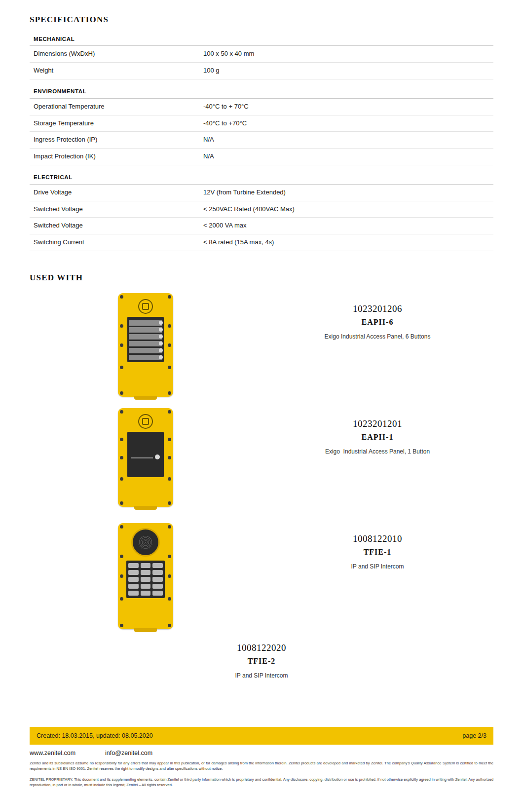SPECIFICATIONS
| MECHANICAL |
| Dimensions (WxDxH) | 100 x 50 x 40 mm |
| Weight | 100 g |
| ENVIRONMENTAL |
| Operational Temperature | -40°C to + 70°C |
| Storage Temperature | -40°C to +70°C |
| Ingress Protection (IP) | N/A |
| Impact Protection (IK) | N/A |
| ELECTRICAL |
| Drive Voltage | 12V (from Turbine Extended) |
| Switched Voltage | < 250VAC Rated (400VAC Max) |
| Switched Voltage | < 2000 VA max |
| Switching Current | < 8A rated (15A max, 4s) |
USED WITH
1023201206
EAPII-6
Exigo Industrial Access Panel, 6 Buttons
1023201201
EAPII-1
Exigo Industrial Access Panel, 1 Button
1008122010
TFIE-1
IP and SIP Intercom
1008122020
TFIE-2
IP and SIP Intercom
Created: 18.03.2015, updated: 08.05.2020 page 2/3
www.zenitel.com info@zenitel.com
Zenitel and its subsidiaries assume no responsibility for any errors that may appear in this publication, or for damages arising from the information therein. Zenitel products are developed and marketed by Zenitel. The company's Quality Assurance System is certified to meet the requirements in NS-EN ISO 9001. Zenitel reserves the right to modify designs and alter specifications without notice.
ZENITEL PROPRIETARY. This document and its supplementing elements, contain Zenitel or third party information which is proprietary and confidential. Any disclosure, copying, distribution or use is prohibited, if not otherwise explicitly agreed in writing with Zenitel. Any authorized reproduction, in part or in whole, must include this legend; Zenitel – All rights reserved.